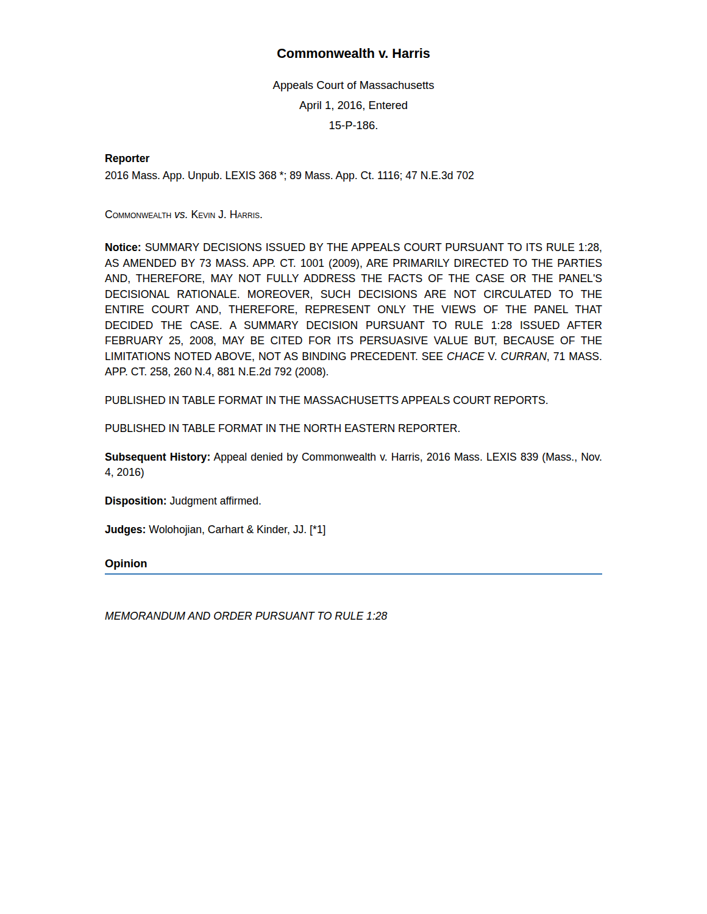Commonwealth v. Harris
Appeals Court of Massachusetts
April 1, 2016, Entered
15-P-186.
Reporter
2016 Mass. App. Unpub. LEXIS 368 *; 89 Mass. App. Ct. 1116; 47 N.E.3d 702
Commonwealth vs. Kevin J. Harris.
Notice: SUMMARY DECISIONS ISSUED BY THE APPEALS COURT PURSUANT TO ITS RULE 1:28, AS AMENDED BY 73 MASS. APP. CT. 1001 (2009), ARE PRIMARILY DIRECTED TO THE PARTIES AND, THEREFORE, MAY NOT FULLY ADDRESS THE FACTS OF THE CASE OR THE PANEL'S DECISIONAL RATIONALE. MOREOVER, SUCH DECISIONS ARE NOT CIRCULATED TO THE ENTIRE COURT AND, THEREFORE, REPRESENT ONLY THE VIEWS OF THE PANEL THAT DECIDED THE CASE. A SUMMARY DECISION PURSUANT TO RULE 1:28 ISSUED AFTER FEBRUARY 25, 2008, MAY BE CITED FOR ITS PERSUASIVE VALUE BUT, BECAUSE OF THE LIMITATIONS NOTED ABOVE, NOT AS BINDING PRECEDENT. SEE CHACE V. CURRAN, 71 MASS. APP. CT. 258, 260 N.4, 881 N.E.2d 792 (2008).
PUBLISHED IN TABLE FORMAT IN THE MASSACHUSETTS APPEALS COURT REPORTS.
PUBLISHED IN TABLE FORMAT IN THE NORTH EASTERN REPORTER.
Subsequent History: Appeal denied by Commonwealth v. Harris, 2016 Mass. LEXIS 839 (Mass., Nov. 4, 2016)
Disposition: Judgment affirmed.
Judges: Wolohojian, Carhart & Kinder, JJ. [*1]
Opinion
MEMORANDUM AND ORDER PURSUANT TO RULE 1:28